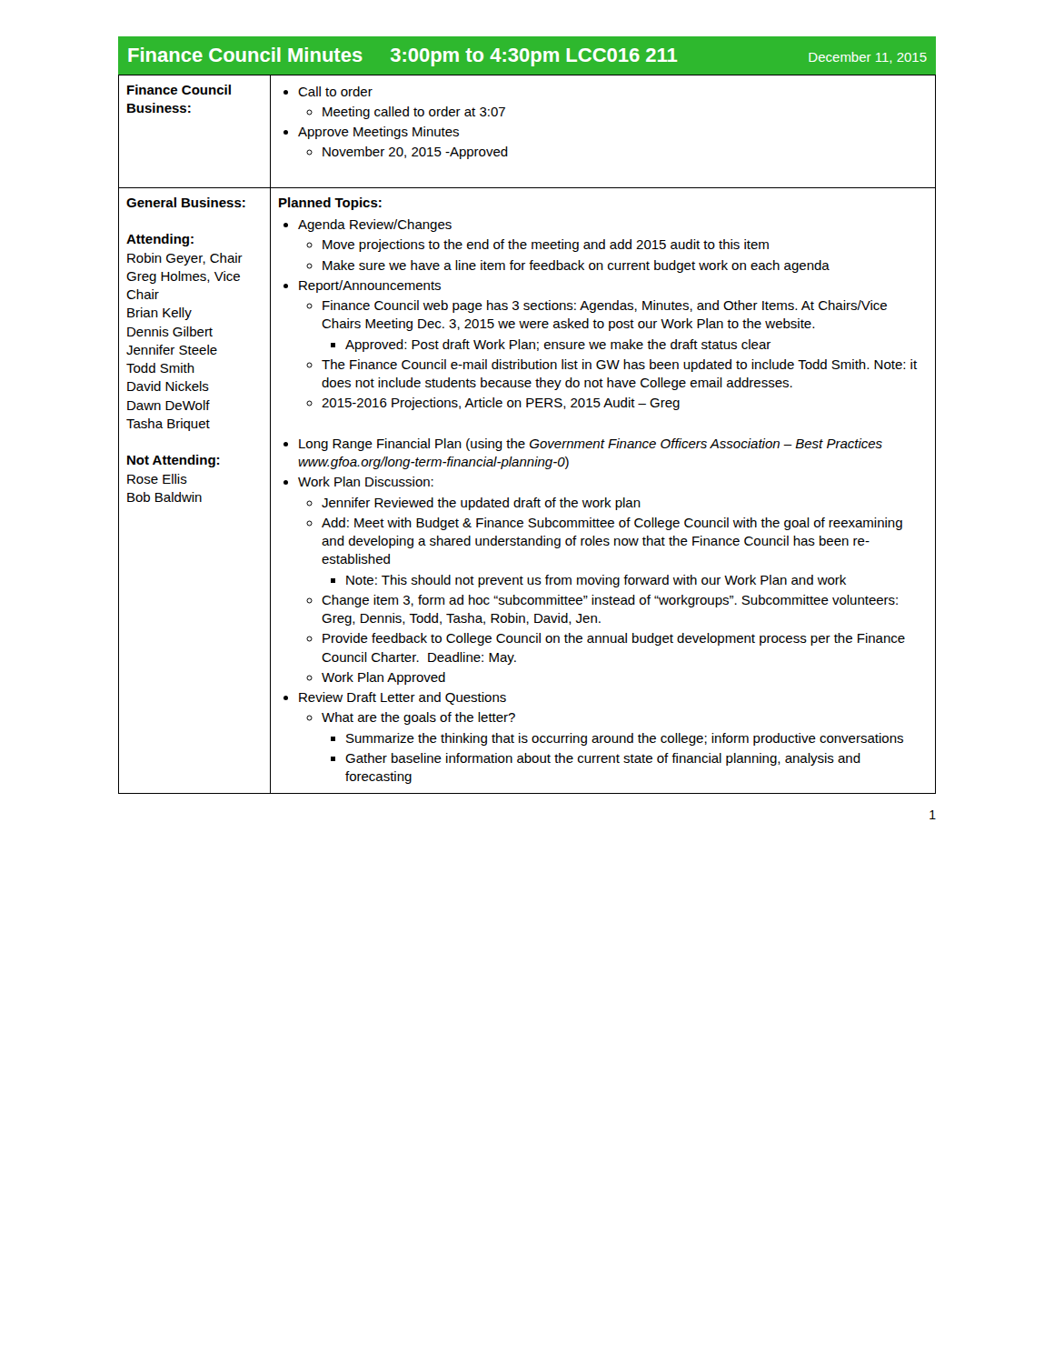Finance Council Minutes 3:00pm to 4:30pm LCC016 211 December 11, 2015
| Finance Council Business: | Call to order Meeting called to order at 3:07 Approve Meetings Minutes November 20, 2015 -Approved |
| General Business: Attending: Robin Geyer, Chair Greg Holmes, Vice Chair Brian Kelly Dennis Gilbert Jennifer Steele Todd Smith David Nickels Dawn DeWolf Tasha Briquet Not Attending: Rose Ellis Bob Baldwin | Planned Topics: Agenda Review/Changes Move projections to the end of the meeting and add 2015 audit to this item Make sure we have a line item for feedback on current budget work on each agenda Report/Announcements Finance Council web page has 3 sections: Agendas, Minutes, and Other Items. At Chairs/Vice Chairs Meeting Dec. 3, 2015 we were asked to post our Work Plan to the website. Approved: Post draft Work Plan; ensure we make the draft status clear The Finance Council e-mail distribution list in GW has been updated to include Todd Smith. Note: it does not include students because they do not have College email addresses. 2015-2016 Projections, Article on PERS, 2015 Audit – Greg Long Range Financial Plan (using the Government Finance Officers Association – Best Practices www.gfoa.org/long-term-financial-planning-0 ) Work Plan Discussion: Jennifer Reviewed the updated draft of the work plan Add: Meet with Budget & Finance Subcommittee of College Council with the goal of reexamining and developing a shared understanding of roles now that the Finance Council has been re-established Note: This should not prevent us from moving forward with our Work Plan and work Change item 3, form ad hoc “subcommittee” instead of “workgroups”. Subcommittee volunteers: Greg, Dennis, Todd, Tasha, Robin, David, Jen. Provide feedback to College Council on the annual budget development process per the Finance Council Charter. Deadline: May. Work Plan Approved Review Draft Letter and Questions What are the goals of the letter? Summarize the thinking that is occurring around the college; inform productive conversations Gather baseline information about the current state of financial planning, analysis and forecasting |
1